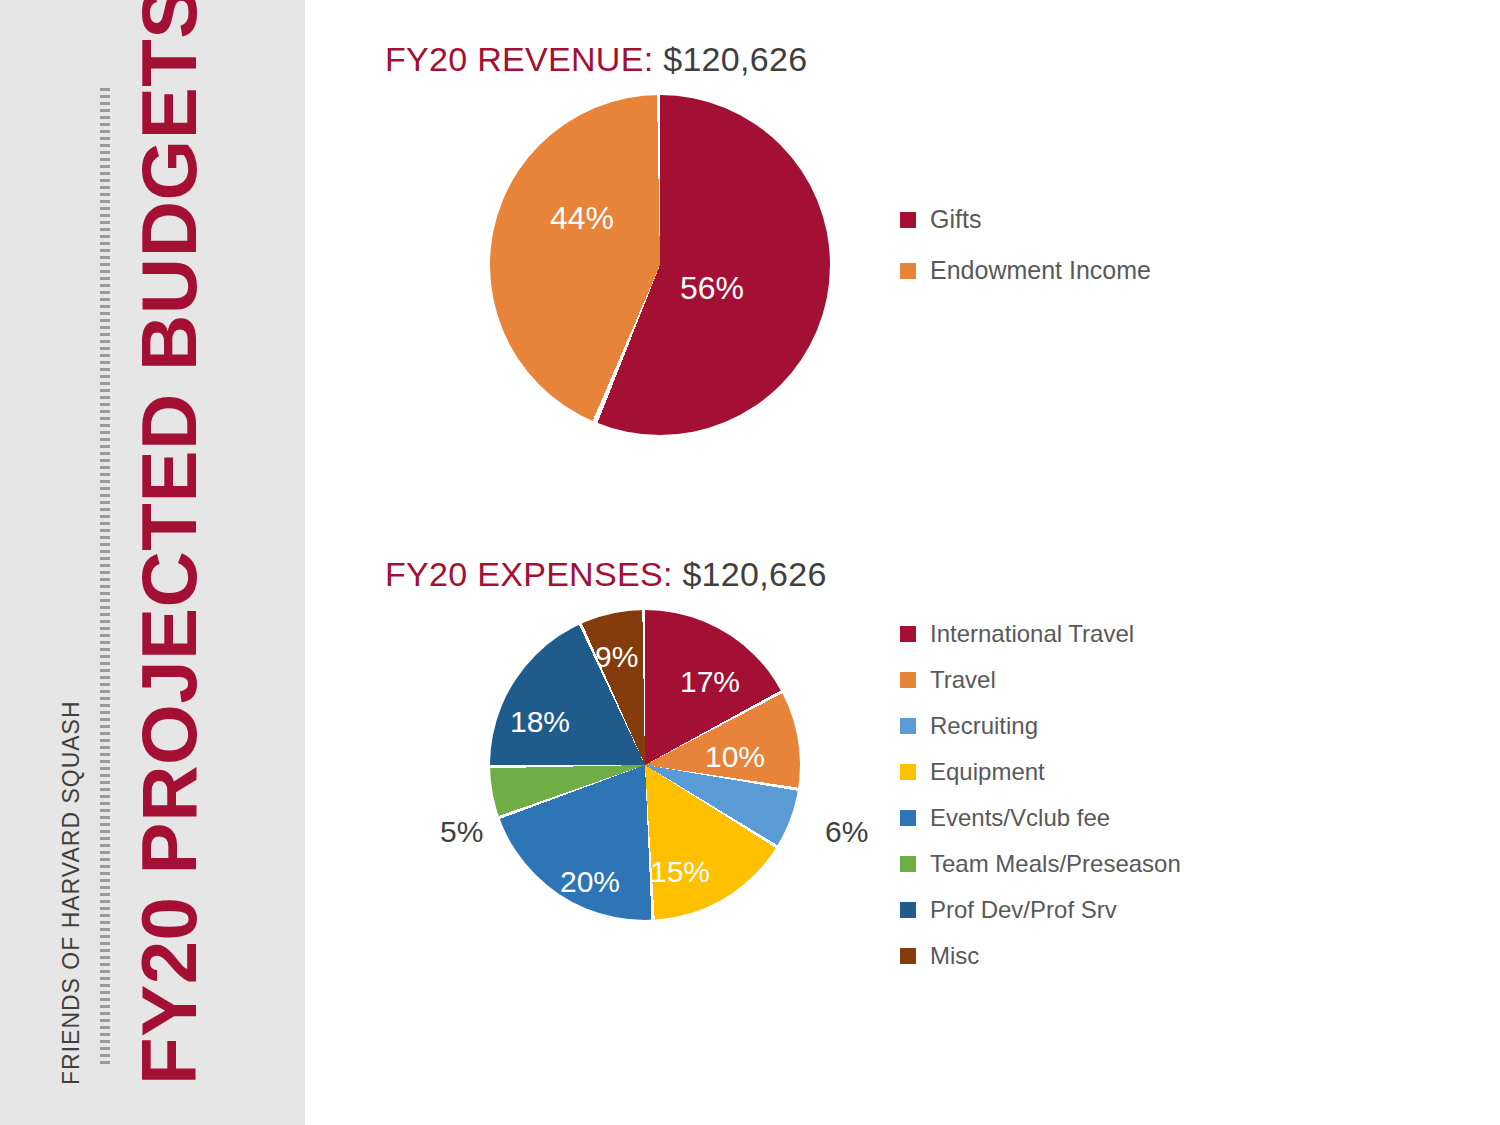FY20 PROJECTED BUDGETS
FRIENDS OF HARVARD SQUASH
FY20 REVENUE: $120,626
56% 44%
Gifts
Endowment Income
FY20 EXPENSES: $120,626
17% 10% 6% 15% 20% 5% 18% 9%
International Travel
Travel
Recruiting
Equipment
Events/Vclub fee
Team Meals/Preseason
Prof Dev/Prof Srv
Misc